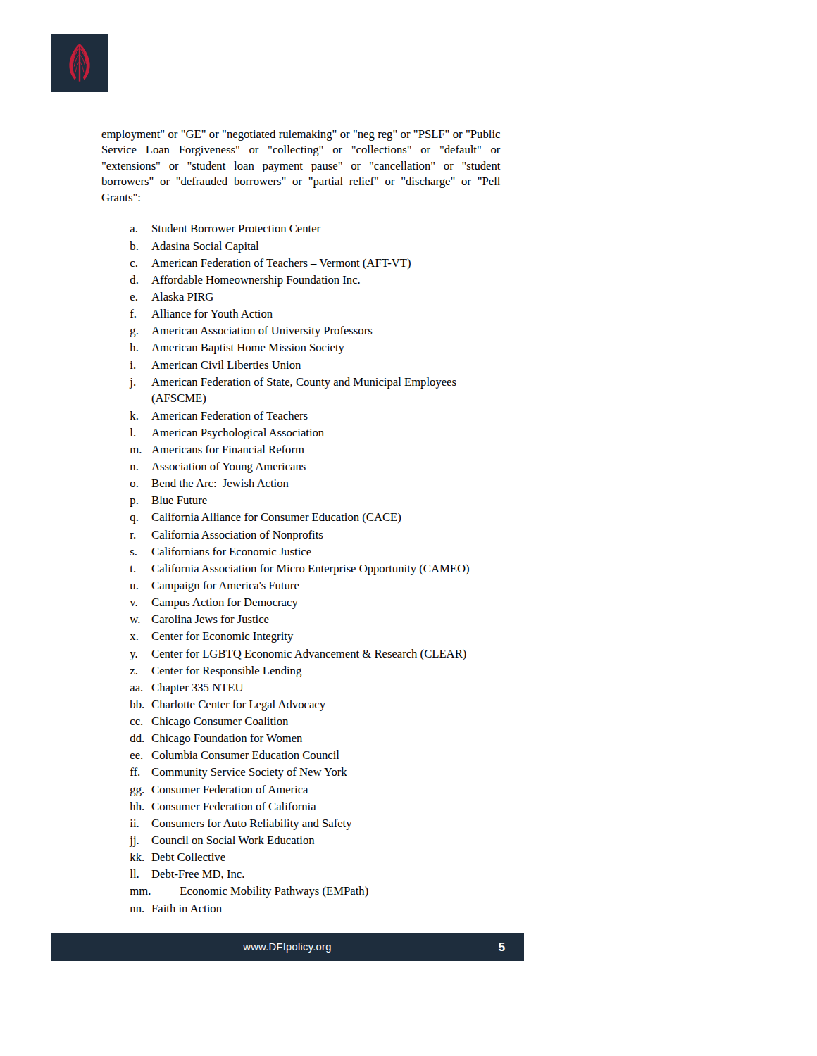employment" or "GE" or "negotiated rulemaking" or "neg reg" or "PSLF" or "Public Service Loan Forgiveness" or "collecting" or "collections" or "default" or "extensions" or "student loan payment pause" or "cancellation" or "student borrowers" or "defrauded borrowers" or "partial relief" or "discharge" or "Pell Grants":
a. Student Borrower Protection Center
b. Adasina Social Capital
c. American Federation of Teachers – Vermont (AFT-VT)
d. Affordable Homeownership Foundation Inc.
e. Alaska PIRG
f. Alliance for Youth Action
g. American Association of University Professors
h. American Baptist Home Mission Society
i. American Civil Liberties Union
j. American Federation of State, County and Municipal Employees (AFSCME)
k. American Federation of Teachers
l. American Psychological Association
m. Americans for Financial Reform
n. Association of Young Americans
o. Bend the Arc: Jewish Action
p. Blue Future
q. California Alliance for Consumer Education (CACE)
r. California Association of Nonprofits
s. Californians for Economic Justice
t. California Association for Micro Enterprise Opportunity (CAMEO)
u. Campaign for America's Future
v. Campus Action for Democracy
w. Carolina Jews for Justice
x. Center for Economic Integrity
y. Center for LGBTQ Economic Advancement & Research (CLEAR)
z. Center for Responsible Lending
aa. Chapter 335 NTEU
bb. Charlotte Center for Legal Advocacy
cc. Chicago Consumer Coalition
dd. Chicago Foundation for Women
ee. Columbia Consumer Education Council
ff. Community Service Society of New York
gg. Consumer Federation of America
hh. Consumer Federation of California
ii. Consumers for Auto Reliability and Safety
jj. Council on Social Work Education
kk. Debt Collective
ll. Debt-Free MD, Inc.
mm. Economic Mobility Pathways (EMPath)
nn. Faith in Action
www.DFIpolicy.org
5